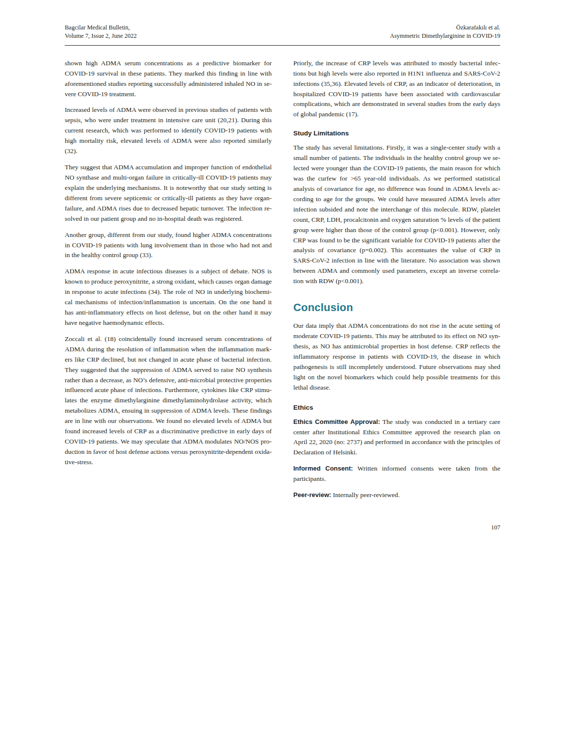Bagcilar Medical Bulletin,
Volume 7, Issue 2, June 2022
Özkarafakılı et al.
Asymmetric Dimethylarginine in COVID-19
shown high ADMA serum concentrations as a predictive biomarker for COVID-19 survival in these patients. They marked this finding in line with aforementioned studies reporting successfully administered inhaled NO in severe COVID-19 treatment.
Increased levels of ADMA were observed in previous studies of patients with sepsis, who were under treatment in intensive care unit (20,21). During this current research, which was performed to identify COVID-19 patients with high mortality risk, elevated levels of ADMA were also reported similarly (32).
They suggest that ADMA accumulation and improper function of endothelial NO synthase and multi-organ failure in critically-ill COVID-19 patients may explain the underlying mechanisms. It is noteworthy that our study setting is different from severe septicemic or critically-ill patients as they have organ-failure, and ADMA rises due to decreased hepatic turnover. The infection resolved in our patient group and no in-hospital death was registered.
Another group, different from our study, found higher ADMA concentrations in COVID-19 patients with lung involvement than in those who had not and in the healthy control group (33).
ADMA response in acute infectious diseases is a subject of debate. NOS is known to produce peroxynitrite, a strong oxidant, which causes organ damage in response to acute infections (34). The role of NO in underlying biochemical mechanisms of infection/inflammation is uncertain. On the one hand it has anti-inflammatory effects on host defense, but on the other hand it may have negative haemodynamic effects.
Zoccali et al. (18) coincidentally found increased serum concentrations of ADMA during the resolution of inflammation when the inflammation markers like CRP declined, but not changed in acute phase of bacterial infection. They suggested that the suppression of ADMA served to raise NO synthesis rather than a decrease, as NO’s defensive, anti-microbial protective properties influenced acute phase of infections. Furthermore, cytokines like CRP stimulates the enzyme dimethylarginine dimethylaminohydrolase activity, which metabolizes ADMA, ensuing in suppression of ADMA levels. These findings are in line with our observations. We found no elevated levels of ADMA but found increased levels of CRP as a discriminative predictive in early days of COVID-19 patients. We may speculate that ADMA modulates NO/NOS production in favor of host defense actions versus peroxynitrite-dependent oxidative-stress.
Priorly, the increase of CRP levels was attributed to mostly bacterial infections but high levels were also reported in H1N1 influenza and SARS-CoV-2 infections (35,36). Elevated levels of CRP, as an indicator of deterioration, in hospitalized COVID-19 patients have been associated with cardiovascular complications, which are demonstrated in several studies from the early days of global pandemic (17).
Study Limitations
The study has several limitations. Firstly, it was a single-center study with a small number of patients. The individuals in the healthy control group we selected were younger than the COVID-19 patients, the main reason for which was the curfew for >65 year-old individuals. As we performed statistical analysis of covariance for age, no difference was found in ADMA levels according to age for the groups. We could have measured ADMA levels after infection subsided and note the interchange of this molecule. RDW, platelet count, CRP, LDH, procalcitonin and oxygen saturation % levels of the patient group were higher than those of the control group (p<0.001). However, only CRP was found to be the significant variable for COVID-19 patients after the analysis of covariance (p=0.002). This accentuates the value of CRP in SARS-CoV-2 infection in line with the literature. No association was shown between ADMA and commonly used parameters, except an inverse correlation with RDW (p<0.001).
Conclusion
Our data imply that ADMA concentrations do not rise in the acute setting of moderate COVID-19 patients. This may be attributed to its effect on NO synthesis, as NO has antimicrobial properties in host defense. CRP reflects the inflammatory response in patients with COVID-19, the disease in which pathogenesis is still incompletely understood. Future observations may shed light on the novel biomarkers which could help possible treatments for this lethal disease.
Ethics
Ethics Committee Approval: The study was conducted in a tertiary care center after Institutional Ethics Committee approved the research plan on April 22, 2020 (no: 2737) and performed in accordance with the principles of Declaration of Helsinki.
Informed Consent: Written informed consents were taken from the participants.
Peer-review: Internally peer-reviewed.
107